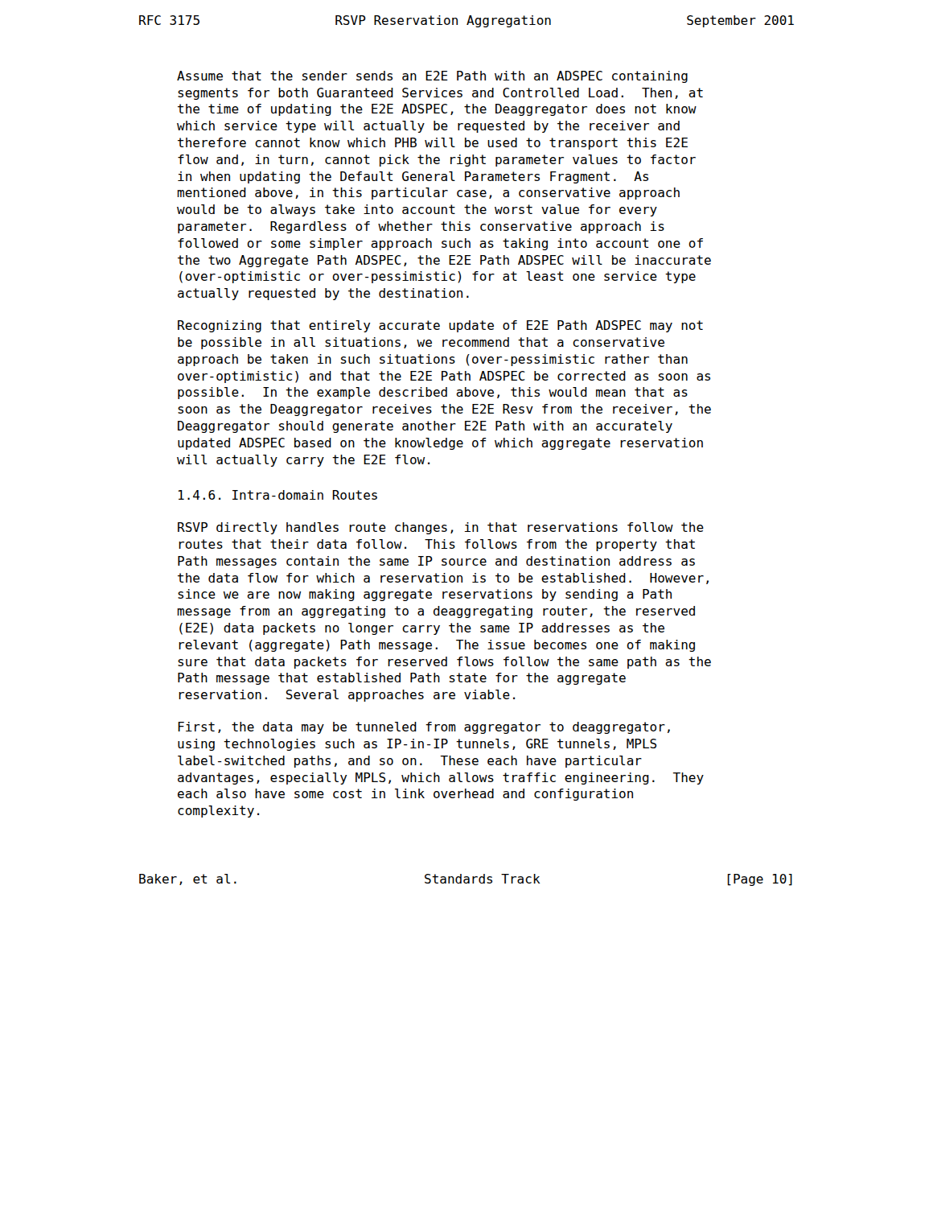RFC 3175 RSVP Reservation Aggregation September 2001
Assume that the sender sends an E2E Path with an ADSPEC containing segments for both Guaranteed Services and Controlled Load. Then, at the time of updating the E2E ADSPEC, the Deaggregator does not know which service type will actually be requested by the receiver and therefore cannot know which PHB will be used to transport this E2E flow and, in turn, cannot pick the right parameter values to factor in when updating the Default General Parameters Fragment. As mentioned above, in this particular case, a conservative approach would be to always take into account the worst value for every parameter. Regardless of whether this conservative approach is followed or some simpler approach such as taking into account one of the two Aggregate Path ADSPEC, the E2E Path ADSPEC will be inaccurate (over-optimistic or over-pessimistic) for at least one service type actually requested by the destination.
Recognizing that entirely accurate update of E2E Path ADSPEC may not be possible in all situations, we recommend that a conservative approach be taken in such situations (over-pessimistic rather than over-optimistic) and that the E2E Path ADSPEC be corrected as soon as possible. In the example described above, this would mean that as soon as the Deaggregator receives the E2E Resv from the receiver, the Deaggregator should generate another E2E Path with an accurately updated ADSPEC based on the knowledge of which aggregate reservation will actually carry the E2E flow.
1.4.6. Intra-domain Routes
RSVP directly handles route changes, in that reservations follow the routes that their data follow. This follows from the property that Path messages contain the same IP source and destination address as the data flow for which a reservation is to be established. However, since we are now making aggregate reservations by sending a Path message from an aggregating to a deaggregating router, the reserved (E2E) data packets no longer carry the same IP addresses as the relevant (aggregate) Path message. The issue becomes one of making sure that data packets for reserved flows follow the same path as the Path message that established Path state for the aggregate reservation. Several approaches are viable.
First, the data may be tunneled from aggregator to deaggregator, using technologies such as IP-in-IP tunnels, GRE tunnels, MPLS label-switched paths, and so on. These each have particular advantages, especially MPLS, which allows traffic engineering. They each also have some cost in link overhead and configuration complexity.
Baker, et al. Standards Track [Page 10]